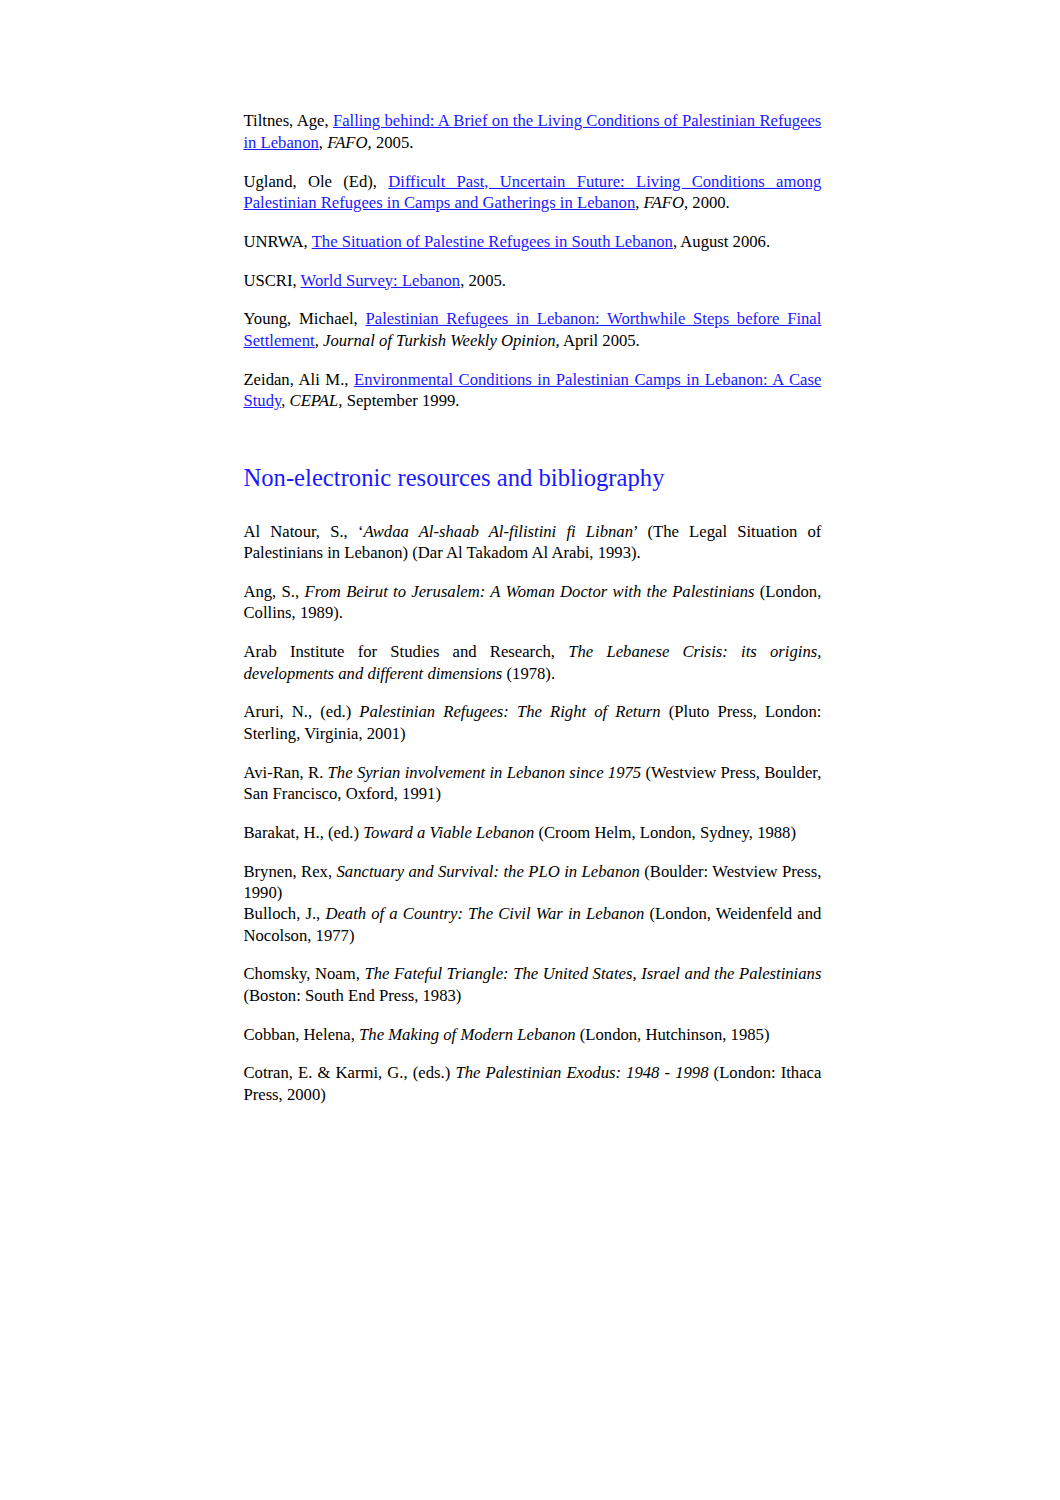Tiltnes, Age, Falling behind: A Brief on the Living Conditions of Palestinian Refugees in Lebanon, FAFO, 2005.
Ugland, Ole (Ed), Difficult Past, Uncertain Future: Living Conditions among Palestinian Refugees in Camps and Gatherings in Lebanon, FAFO, 2000.
UNRWA, The Situation of Palestine Refugees in South Lebanon, August 2006.
USCRI, World Survey: Lebanon, 2005.
Young, Michael, Palestinian Refugees in Lebanon: Worthwhile Steps before Final Settlement, Journal of Turkish Weekly Opinion, April 2005.
Zeidan, Ali M., Environmental Conditions in Palestinian Camps in Lebanon: A Case Study, CEPAL, September 1999.
Non-electronic resources and bibliography
Al Natour, S., ‘Awdaa Al-shaab Al-filistini fi Libnan’ (The Legal Situation of Palestinians in Lebanon) (Dar Al Takadom Al Arabi, 1993).
Ang, S., From Beirut to Jerusalem: A Woman Doctor with the Palestinians (London, Collins, 1989).
Arab Institute for Studies and Research, The Lebanese Crisis: its origins, developments and different dimensions (1978).
Aruri, N., (ed.) Palestinian Refugees: The Right of Return (Pluto Press, London: Sterling, Virginia, 2001)
Avi-Ran, R. The Syrian involvement in Lebanon since 1975 (Westview Press, Boulder, San Francisco, Oxford, 1991)
Barakat, H., (ed.) Toward a Viable Lebanon (Croom Helm, London, Sydney, 1988)
Brynen, Rex, Sanctuary and Survival: the PLO in Lebanon (Boulder: Westview Press, 1990)
Bulloch, J., Death of a Country: The Civil War in Lebanon (London, Weidenfeld and Nocolson, 1977)
Chomsky, Noam, The Fateful Triangle: The United States, Israel and the Palestinians (Boston: South End Press, 1983)
Cobban, Helena, The Making of Modern Lebanon (London, Hutchinson, 1985)
Cotran, E. & Karmi, G., (eds.) The Palestinian Exodus: 1948 - 1998 (London: Ithaca Press, 2000)